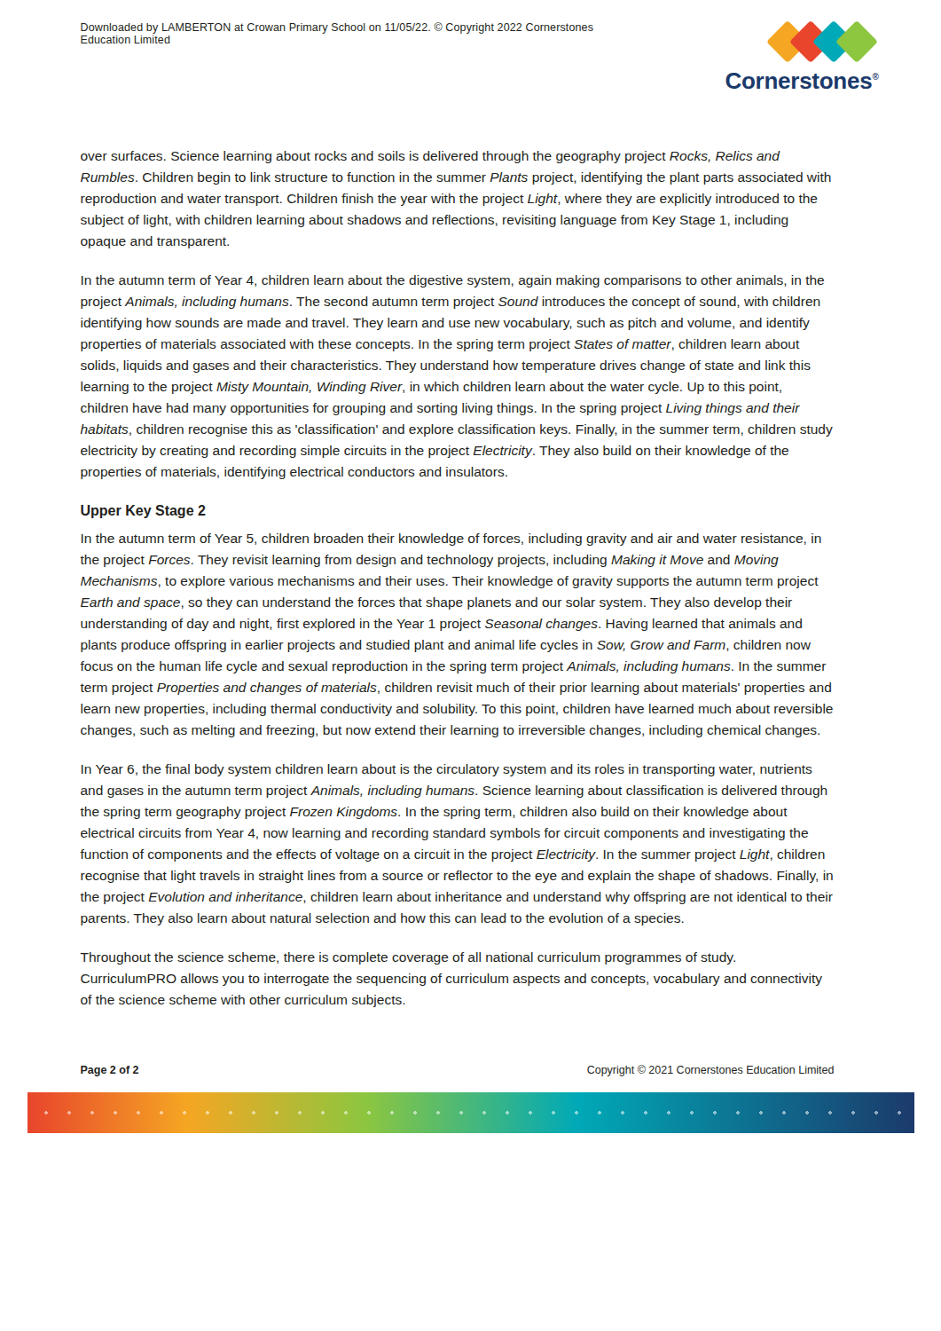Downloaded by LAMBERTON at Crowan Primary School on 11/05/22. © Copyright 2022 Cornerstones Education Limited
Cornerstones®
over surfaces. Science learning about rocks and soils is delivered through the geography project Rocks, Relics and Rumbles. Children begin to link structure to function in the summer Plants project, identifying the plant parts associated with reproduction and water transport. Children finish the year with the project Light, where they are explicitly introduced to the subject of light, with children learning about shadows and reflections, revisiting language from Key Stage 1, including opaque and transparent.
In the autumn term of Year 4, children learn about the digestive system, again making comparisons to other animals, in the project Animals, including humans. The second autumn term project Sound introduces the concept of sound, with children identifying how sounds are made and travel. They learn and use new vocabulary, such as pitch and volume, and identify properties of materials associated with these concepts. In the spring term project States of matter, children learn about solids, liquids and gases and their characteristics. They understand how temperature drives change of state and link this learning to the project Misty Mountain, Winding River, in which children learn about the water cycle. Up to this point, children have had many opportunities for grouping and sorting living things. In the spring project Living things and their habitats, children recognise this as 'classification' and explore classification keys. Finally, in the summer term, children study electricity by creating and recording simple circuits in the project Electricity. They also build on their knowledge of the properties of materials, identifying electrical conductors and insulators.
Upper Key Stage 2
In the autumn term of Year 5, children broaden their knowledge of forces, including gravity and air and water resistance, in the project Forces. They revisit learning from design and technology projects, including Making it Move and Moving Mechanisms, to explore various mechanisms and their uses. Their knowledge of gravity supports the autumn term project Earth and space, so they can understand the forces that shape planets and our solar system. They also develop their understanding of day and night, first explored in the Year 1 project Seasonal changes. Having learned that animals and plants produce offspring in earlier projects and studied plant and animal life cycles in Sow, Grow and Farm, children now focus on the human life cycle and sexual reproduction in the spring term project Animals, including humans. In the summer term project Properties and changes of materials, children revisit much of their prior learning about materials' properties and learn new properties, including thermal conductivity and solubility. To this point, children have learned much about reversible changes, such as melting and freezing, but now extend their learning to irreversible changes, including chemical changes.
In Year 6, the final body system children learn about is the circulatory system and its roles in transporting water, nutrients and gases in the autumn term project Animals, including humans. Science learning about classification is delivered through the spring term geography project Frozen Kingdoms. In the spring term, children also build on their knowledge about electrical circuits from Year 4, now learning and recording standard symbols for circuit components and investigating the function of components and the effects of voltage on a circuit in the project Electricity. In the summer project Light, children recognise that light travels in straight lines from a source or reflector to the eye and explain the shape of shadows. Finally, in the project Evolution and inheritance, children learn about inheritance and understand why offspring are not identical to their parents. They also learn about natural selection and how this can lead to the evolution of a species.
Throughout the science scheme, there is complete coverage of all national curriculum programmes of study. CurriculumPRO allows you to interrogate the sequencing of curriculum aspects and concepts, vocabulary and connectivity of the science scheme with other curriculum subjects.
Page 2 of 2
Copyright © 2021 Cornerstones Education Limited